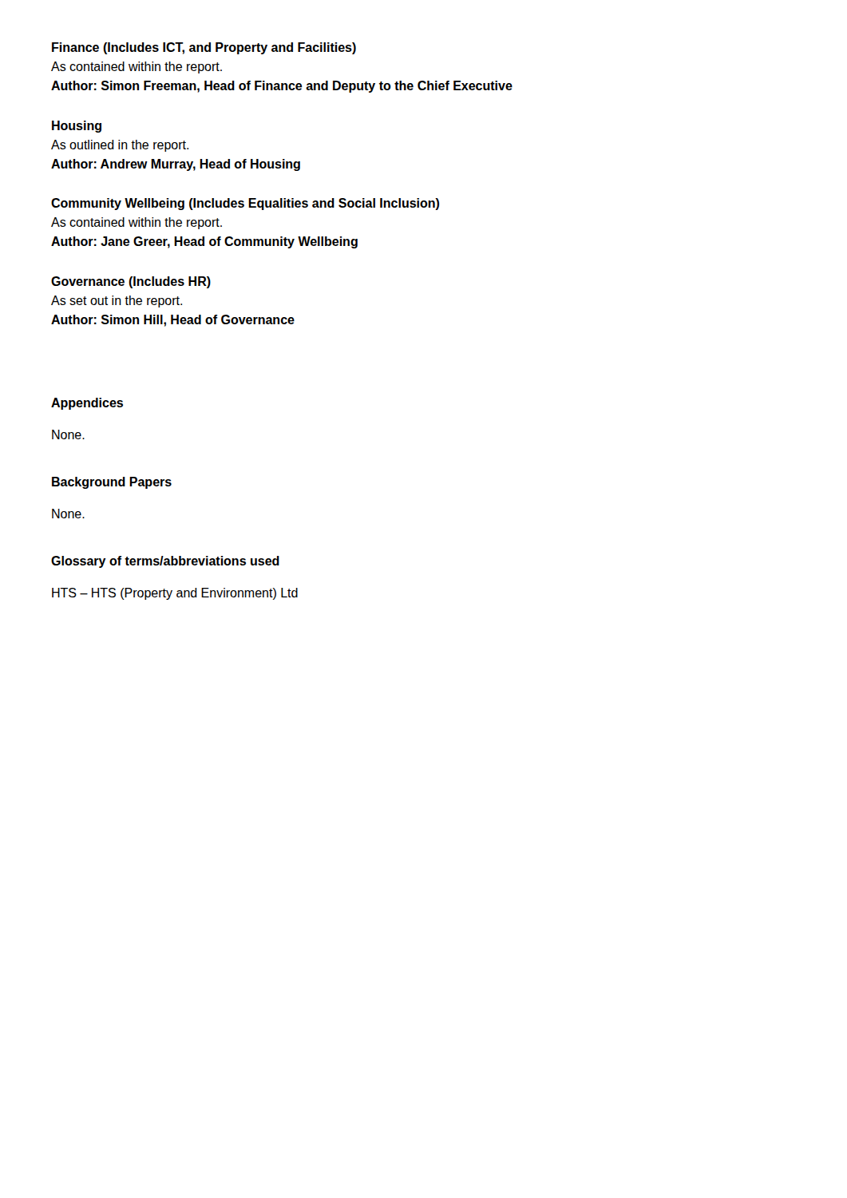Finance (Includes ICT, and Property and Facilities)
As contained within the report.
Author: Simon Freeman, Head of Finance and Deputy to the Chief Executive
Housing
As outlined in the report.
Author: Andrew Murray, Head of Housing
Community Wellbeing (Includes Equalities and Social Inclusion)
As contained within the report.
Author: Jane Greer, Head of Community Wellbeing
Governance (Includes HR)
As set out in the report.
Author: Simon Hill, Head of Governance
Appendices
None.
Background Papers
None.
Glossary of terms/abbreviations used
HTS – HTS (Property and Environment) Ltd